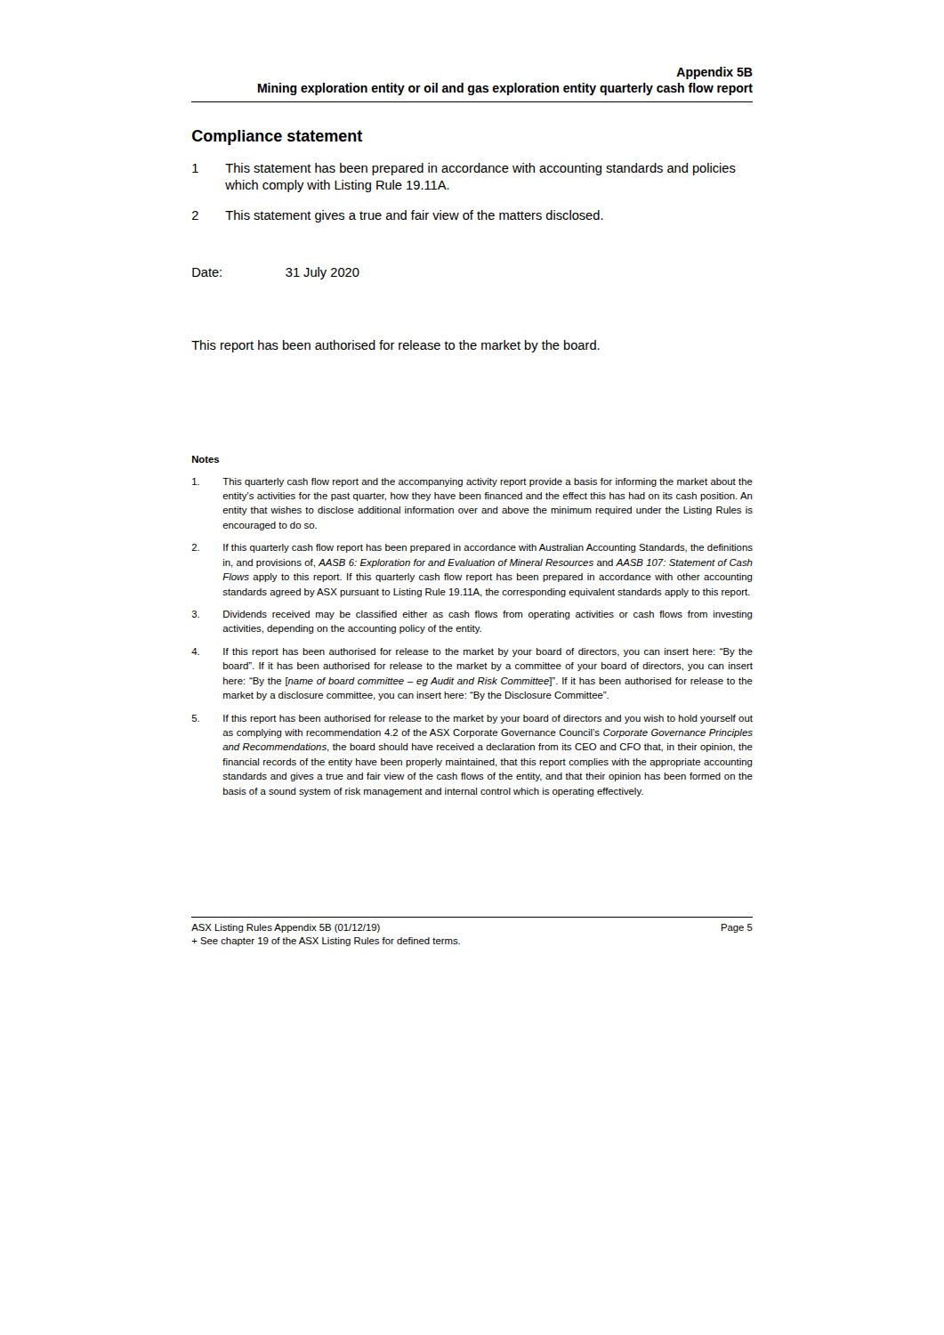Appendix 5B Mining exploration entity or oil and gas exploration entity quarterly cash flow report
Compliance statement
1 This statement has been prepared in accordance with accounting standards and policies which comply with Listing Rule 19.11A.
2 This statement gives a true and fair view of the matters disclosed.
Date: 31 July 2020
This report has been authorised for release to the market by the board.
Notes
1. This quarterly cash flow report and the accompanying activity report provide a basis for informing the market about the entity’s activities for the past quarter, how they have been financed and the effect this has had on its cash position. An entity that wishes to disclose additional information over and above the minimum required under the Listing Rules is encouraged to do so.
2. If this quarterly cash flow report has been prepared in accordance with Australian Accounting Standards, the definitions in, and provisions of, AASB 6: Exploration for and Evaluation of Mineral Resources and AASB 107: Statement of Cash Flows apply to this report. If this quarterly cash flow report has been prepared in accordance with other accounting standards agreed by ASX pursuant to Listing Rule 19.11A, the corresponding equivalent standards apply to this report.
3. Dividends received may be classified either as cash flows from operating activities or cash flows from investing activities, depending on the accounting policy of the entity.
4. If this report has been authorised for release to the market by your board of directors, you can insert here: “By the board”. If it has been authorised for release to the market by a committee of your board of directors, you can insert here: “By the [name of board committee – eg Audit and Risk Committee]”. If it has been authorised for release to the market by a disclosure committee, you can insert here: “By the Disclosure Committee”.
5. If this report has been authorised for release to the market by your board of directors and you wish to hold yourself out as complying with recommendation 4.2 of the ASX Corporate Governance Council’s Corporate Governance Principles and Recommendations, the board should have received a declaration from its CEO and CFO that, in their opinion, the financial records of the entity have been properly maintained, that this report complies with the appropriate accounting standards and gives a true and fair view of the cash flows of the entity, and that their opinion has been formed on the basis of a sound system of risk management and internal control which is operating effectively.
ASX Listing Rules Appendix 5B (01/12/19)
+ See chapter 19 of the ASX Listing Rules for defined terms.
Page 5